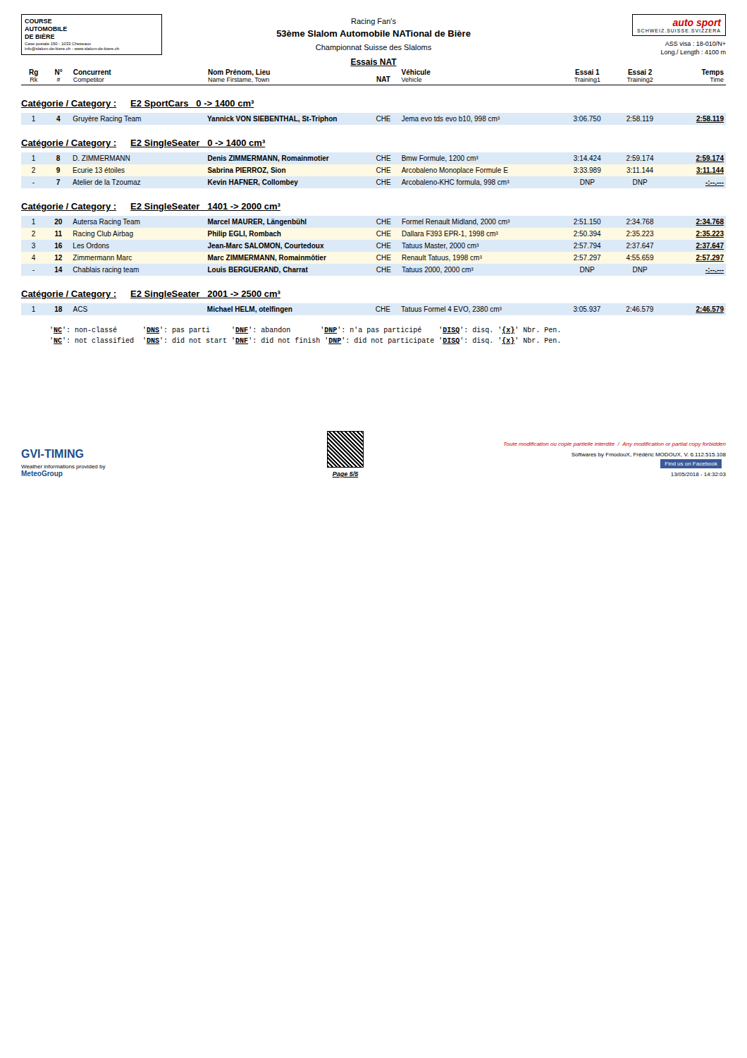COURSE
AUTOMOBILE
DE BIÈRE
Case postale 150 - 1033 Cheseaux
info@slalom-de-biere.ch - www.slalom-de-biere.ch
Racing Fan's
53ème Slalom Automobile NATional de Bière
Championnat Suisse des Slaloms
Essais NAT
auto sportSCHWEIZ.SUISSE.SVIZZERA
ASS visa : 18-010/N+
Long./ Length : 4100 m
| Rg Rk | N° # | Concurrent Competitor | Nom Prénom, Lieu Name Firstame, Town | NAT | Véhicule Vehicle | Essai 1 Training1 | Essai 2 Training2 | Temps Time |
Catégorie / Category :E2 SportCars 0 -> 1400 cm³
| 1 | 4 | Gruyère Racing Team | Yannick VON SIEBENTHAL, St-Triphon | CHE | Jema evo tds evo b10, 998 cm³ | 3:06.750 | 2:58.119 | 2:58.119 |
Catégorie / Category :E2 SingleSeater 0 -> 1400 cm³
| 1 | 8 | D. ZIMMERMANN | Denis ZIMMERMANN, Romainmotier | CHE | Bmw Formule, 1200 cm³ | 3:14.424 | 2:59.174 | 2:59.174 |
| 2 | 9 | Ecurie 13 étoiles | Sabrina PIERROZ, Sion | CHE | Arcobaleno Monoplace Formule E | 3:33.989 | 3:11.144 | 3:11.144 |
| - | 7 | Atelier de la Tzoumaz | Kevin HAFNER, Collombey | CHE | Arcobaleno-KHC formula, 998 cm³ | DNP | DNP | -:--.--- |
Catégorie / Category :E2 SingleSeater 1401 -> 2000 cm³
| 1 | 20 | Autersa Racing Team | Marcel MAURER, Längenbühl | CHE | Formel Renault Midland, 2000 cm³ | 2:51.150 | 2:34.768 | 2:34.768 |
| 2 | 11 | Racing Club Airbag | Philip EGLI, Rombach | CHE | Dallara F393 EPR-1, 1998 cm³ | 2:50.394 | 2:35.223 | 2:35.223 |
| 3 | 16 | Les Ordons | Jean-Marc SALOMON, Courtedoux | CHE | Tatuus Master, 2000 cm³ | 2:57.794 | 2:37.647 | 2:37.647 |
| 4 | 12 | Zimmermann Marc | Marc ZIMMERMANN, Romainmôtier | CHE | Renault Tatuus, 1998 cm³ | 2:57.297 | 4:55.659 | 2:57.297 |
| - | 14 | Chablais racing team | Louis BERGUERAND, Charrat | CHE | Tatuus 2000, 2000 cm³ | DNP | DNP | -:--.--- |
Catégorie / Category :E2 SingleSeater 2001 -> 2500 cm³
| 1 | 18 | ACS | Michael HELM, otelfingen | CHE | Tatuus Formel 4 EVO, 2380 cm³ | 3:05.937 | 2:46.579 | 2:46.579 |
'NC': non-classé 'DNS': pas parti 'DNF': abandon 'DNP': n'a pas participé 'DISQ': disq. '{x}' Nbr. Pen.
'NC': not classified 'DNS': did not start 'DNF': did not finish 'DNP': did not participate 'DISQ': disq. '{x}' Nbr. Pen.
GVI-TIMING
Weather informations provided by
MeteoGroup
Page 5/5
Toute modification ou copie partielle interdite / Any modification or partial copy forbidden
Softwares by FmodouX, Frédéric MODOUX, V. 6.112.515.108
Find us on Facebook
13/05/2018 - 14:32:03